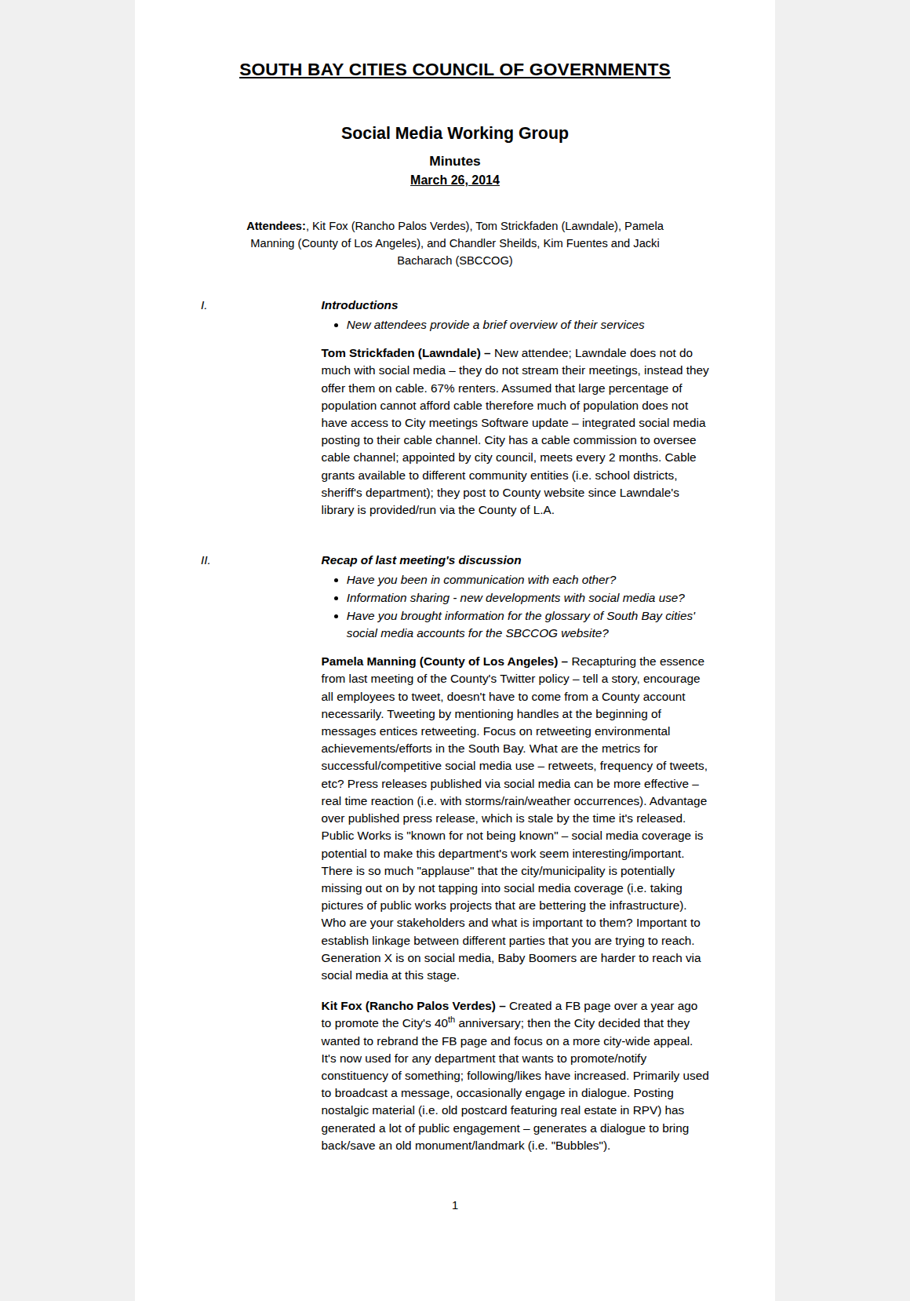SOUTH BAY CITIES COUNCIL OF GOVERNMENTS
Social Media Working Group
Minutes
March 26, 2014
Attendees:, Kit Fox (Rancho Palos Verdes), Tom Strickfaden (Lawndale), Pamela Manning (County of Los Angeles), and Chandler Sheilds, Kim Fuentes and Jacki Bacharach (SBCCOG)
I.
Introductions
New attendees provide a brief overview of their services
Tom Strickfaden (Lawndale) – New attendee; Lawndale does not do much with social media – they do not stream their meetings, instead they offer them on cable. 67% renters. Assumed that large percentage of population cannot afford cable therefore much of population does not have access to City meetings Software update – integrated social media posting to their cable channel. City has a cable commission to oversee cable channel; appointed by city council, meets every 2 months. Cable grants available to different community entities (i.e. school districts, sheriff's department); they post to County website since Lawndale's library is provided/run via the County of L.A.
II.
Recap of last meeting's discussion
Have you been in communication with each other?
Information sharing - new developments with social media use?
Have you brought information for the glossary of South Bay cities' social media accounts for the SBCCOG website?
Pamela Manning (County of Los Angeles) – Recapturing the essence from last meeting of the County's Twitter policy – tell a story, encourage all employees to tweet, doesn't have to come from a County account necessarily. Tweeting by mentioning handles at the beginning of messages entices retweeting. Focus on retweeting environmental achievements/efforts in the South Bay. What are the metrics for successful/competitive social media use – retweets, frequency of tweets, etc? Press releases published via social media can be more effective – real time reaction (i.e. with storms/rain/weather occurrences). Advantage over published press release, which is stale by the time it's released. Public Works is "known for not being known" – social media coverage is potential to make this department's work seem interesting/important. There is so much "applause" that the city/municipality is potentially missing out on by not tapping into social media coverage (i.e. taking pictures of public works projects that are bettering the infrastructure). Who are your stakeholders and what is important to them? Important to establish linkage between different parties that you are trying to reach. Generation X is on social media, Baby Boomers are harder to reach via social media at this stage.
Kit Fox (Rancho Palos Verdes) – Created a FB page over a year ago to promote the City's 40th anniversary; then the City decided that they wanted to rebrand the FB page and focus on a more city-wide appeal. It's now used for any department that wants to promote/notify constituency of something; following/likes have increased. Primarily used to broadcast a message, occasionally engage in dialogue. Posting nostalgic material (i.e. old postcard featuring real estate in RPV) has generated a lot of public engagement – generates a dialogue to bring back/save an old monument/landmark (i.e. "Bubbles").
1